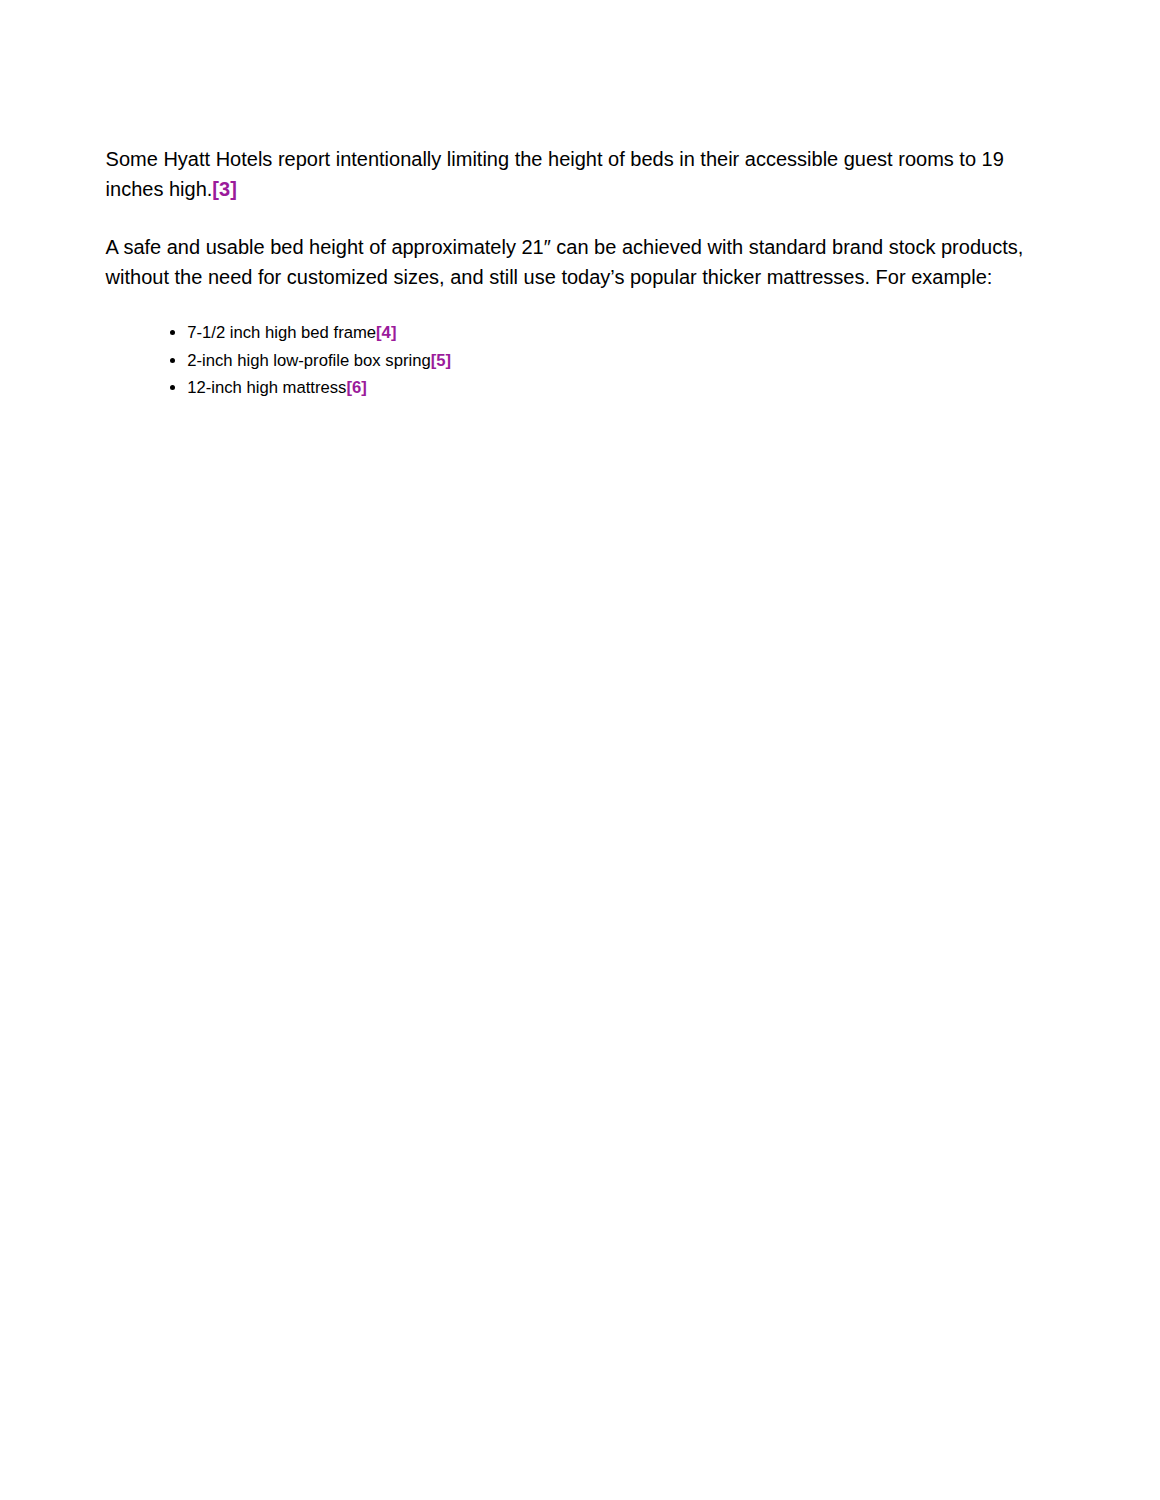Some Hyatt Hotels report intentionally limiting the height of beds in their accessible guest rooms to 19 inches high.[3]
A safe and usable bed height of approximately 21″ can be achieved with standard brand stock products, without the need for customized sizes, and still use today’s popular thicker mattresses. For example:
7-1/2 inch high bed frame[4]
2-inch high low-profile box spring[5]
12-inch high mattress[6]